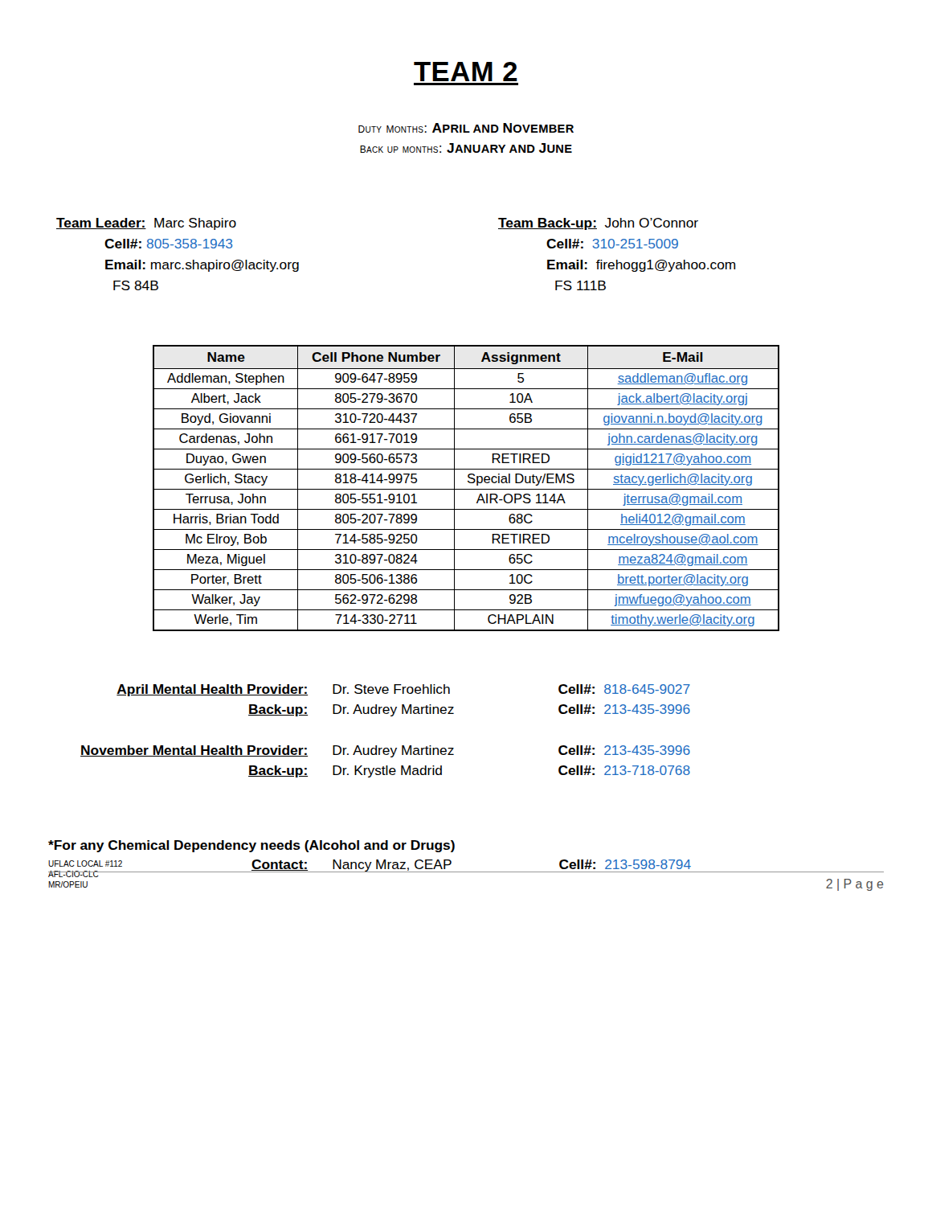TEAM 2
DUTY MONTHS: APRIL AND NOVEMBER
BACK UP MONTHS: JANUARY AND JUNE
| Team Leader: Marc Shapiro Cell#: 805-358-1943 Email: marc.shapiro@lacity.org FS 84B | Team Back-up: John O’Connor Cell#: 310-251-5009 Email: firehogg1@yahoo.com FS 111B |
| Name | Cell Phone Number | Assignment | E-Mail |
| --- | --- | --- | --- |
| Addleman, Stephen | 909-647-8959 | 5 | saddleman@uflac.org |
| Albert, Jack | 805-279-3670 | 10A | jack.albert@lacity.orgj |
| Boyd, Giovanni | 310-720-4437 | 65B | giovanni.n.boyd@lacity.org |
| Cardenas, John | 661-917-7019 | | john.cardenas@lacity.org |
| Duyao, Gwen | 909-560-6573 | RETIRED | gigid1217@yahoo.com |
| Gerlich, Stacy | 818-414-9975 | Special Duty/EMS | stacy.gerlich@lacity.org |
| Terrusa, John | 805-551-9101 | AIR-OPS 114A | jterrusa@gmail.com |
| Harris, Brian Todd | 805-207-7899 | 68C | heli4012@gmail.com |
| Mc Elroy, Bob | 714-585-9250 | RETIRED | mcelroyshouse@aol.com |
| Meza, Miguel | 310-897-0824 | 65C | meza824@gmail.com |
| Porter, Brett | 805-506-1386 | 10C | brett.porter@lacity.org |
| Walker, Jay | 562-972-6298 | 92B | jmwfuego@yahoo.com |
| Werle, Tim | 714-330-2711 | CHAPLAIN | timothy.werle@lacity.org |
| April Mental Health Provider: | Dr. Steve Froehlich | Cell#: 818-645-9027 |
| Back-up: | Dr. Audrey Martinez | Cell#: 213-435-3996 |
| November Mental Health Provider: | Dr. Audrey Martinez | Cell#: 213-435-3996 |
| Back-up: | Dr. Krystle Madrid | Cell#: 213-718-0768 |
*For any Chemical Dependency needs (Alcohol and or Drugs)
| Contact: | Nancy Mraz, CEAP | Cell#: 213-598-8794 |
UFLAC LOCAL #112
AFL-CIO-CLC
MR/OPEIU
2 | P a g e